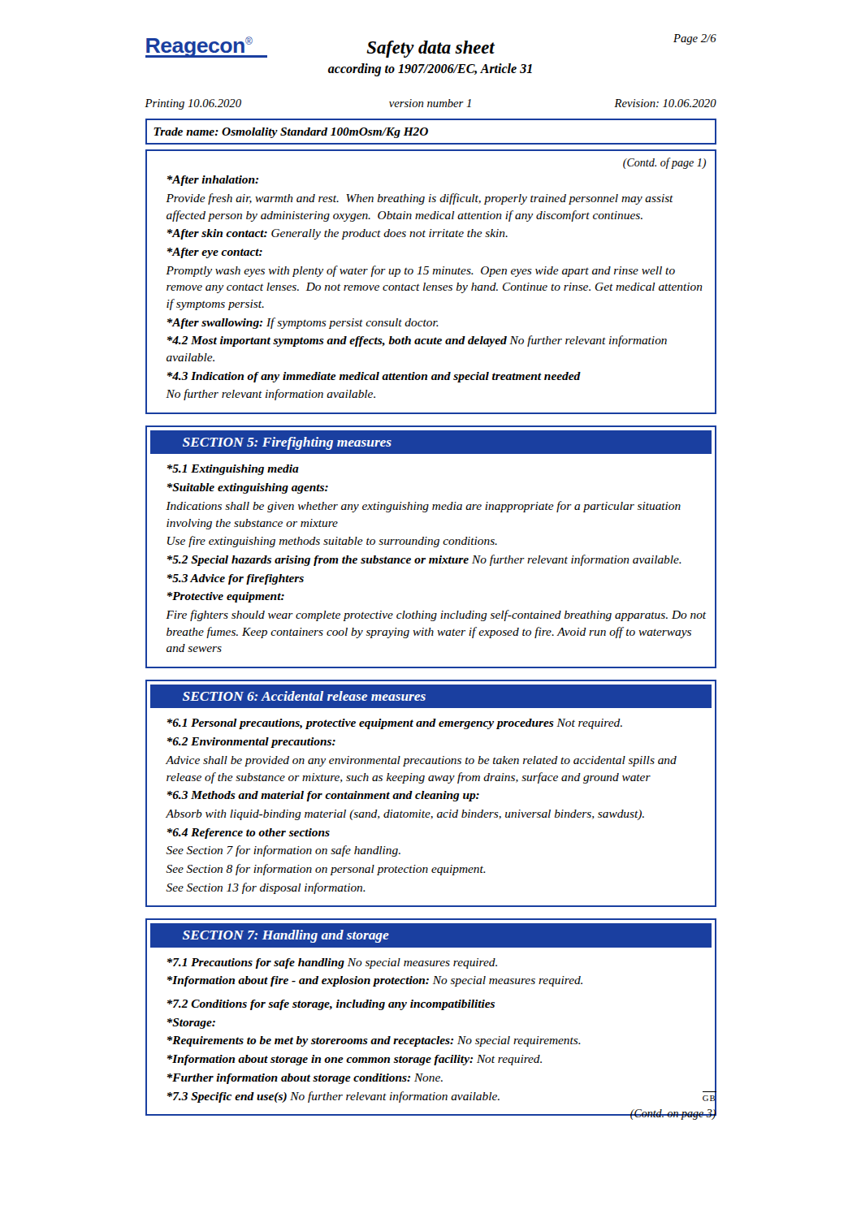Reagecon®
Page 2/6
Safety data sheet
according to 1907/2006/EC, Article 31
Printing 10.06.2020
version number 1
Revision: 10.06.2020
Trade name: Osmolality Standard 100mOsm/Kg H2O
(Contd. of page 1)
*After inhalation:
Provide fresh air, warmth and rest. When breathing is difficult, properly trained personnel may assist affected person by administering oxygen. Obtain medical attention if any discomfort continues.
*After skin contact: Generally the product does not irritate the skin.
*After eye contact:
Promptly wash eyes with plenty of water for up to 15 minutes. Open eyes wide apart and rinse well to remove any contact lenses. Do not remove contact lenses by hand. Continue to rinse. Get medical attention if symptoms persist.
*After swallowing: If symptoms persist consult doctor.
*4.2 Most important symptoms and effects, both acute and delayed No further relevant information available.
*4.3 Indication of any immediate medical attention and special treatment needed
No further relevant information available.
SECTION 5: Firefighting measures
*5.1 Extinguishing media
*Suitable extinguishing agents:
Indications shall be given whether any extinguishing media are inappropriate for a particular situation involving the substance or mixture
Use fire extinguishing methods suitable to surrounding conditions.
*5.2 Special hazards arising from the substance or mixture No further relevant information available.
*5.3 Advice for firefighters
*Protective equipment:
Fire fighters should wear complete protective clothing including self-contained breathing apparatus. Do not breathe fumes. Keep containers cool by spraying with water if exposed to fire. Avoid run off to waterways and sewers
SECTION 6: Accidental release measures
*6.1 Personal precautions, protective equipment and emergency procedures Not required.
*6.2 Environmental precautions:
Advice shall be provided on any environmental precautions to be taken related to accidental spills and release of the substance or mixture, such as keeping away from drains, surface and ground water
*6.3 Methods and material for containment and cleaning up:
Absorb with liquid-binding material (sand, diatomite, acid binders, universal binders, sawdust).
*6.4 Reference to other sections
See Section 7 for information on safe handling.
See Section 8 for information on personal protection equipment.
See Section 13 for disposal information.
SECTION 7: Handling and storage
*7.1 Precautions for safe handling No special measures required.
*Information about fire - and explosion protection: No special measures required.
*7.2 Conditions for safe storage, including any incompatibilities
*Storage:
*Requirements to be met by storerooms and receptacles: No special requirements.
*Information about storage in one common storage facility: Not required.
*Further information about storage conditions: None.
*7.3 Specific end use(s) No further relevant information available.
GB
(Contd. on page 3)